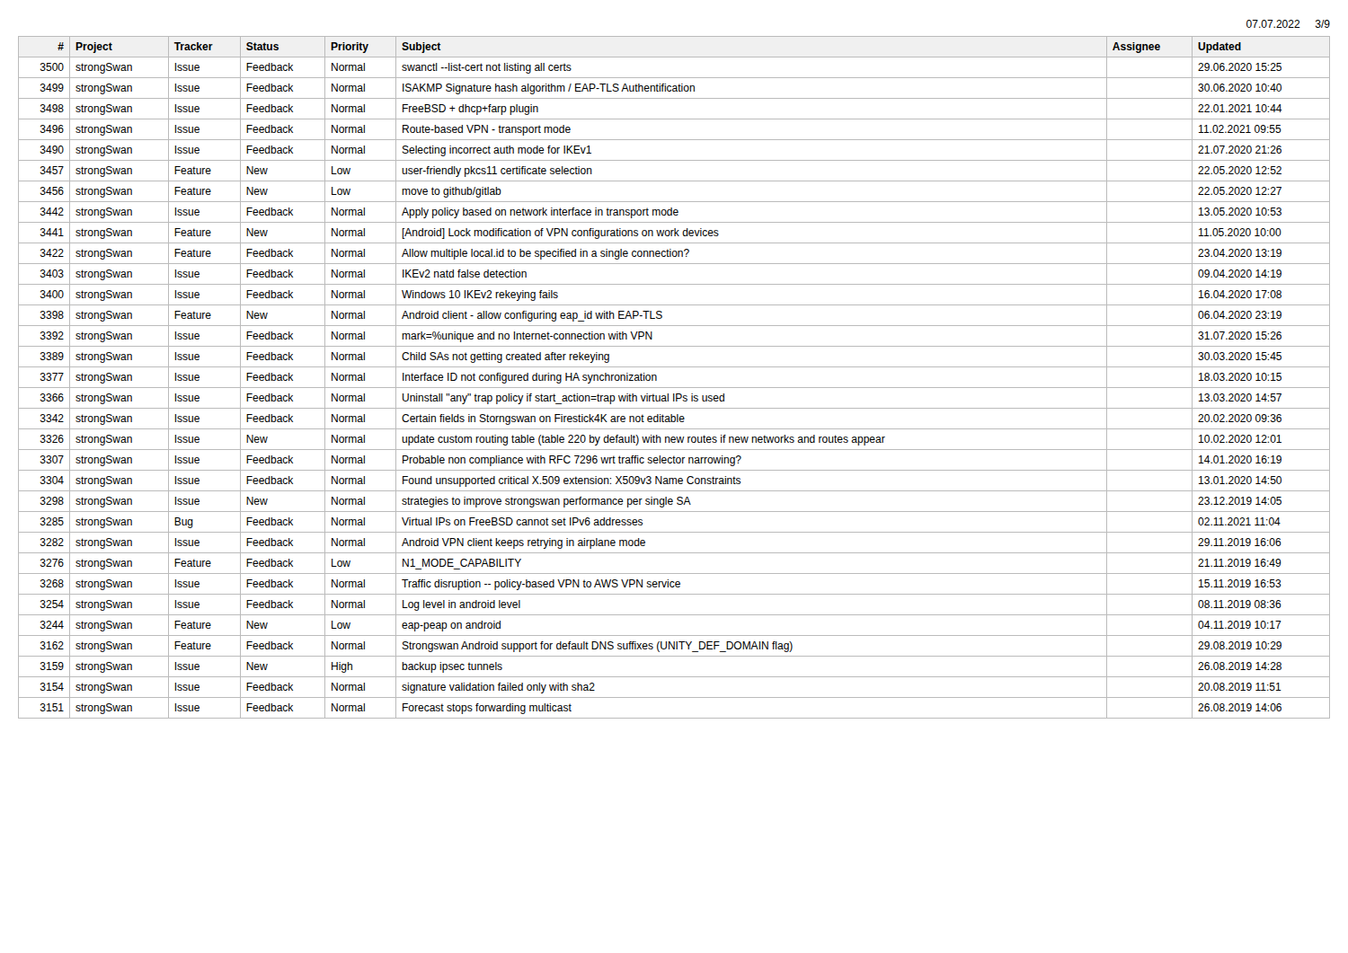07.07.2022 3/9
| # | Project | Tracker | Status | Priority | Subject | Assignee | Updated |
| --- | --- | --- | --- | --- | --- | --- | --- |
| 3500 | strongSwan | Issue | Feedback | Normal | swanctl --list-cert not listing all certs | | 29.06.2020 15:25 |
| 3499 | strongSwan | Issue | Feedback | Normal | ISAKMP Signature hash algorithm / EAP-TLS Authentification | | 30.06.2020 10:40 |
| 3498 | strongSwan | Issue | Feedback | Normal | FreeBSD + dhcp+farp plugin | | 22.01.2021 10:44 |
| 3496 | strongSwan | Issue | Feedback | Normal | Route-based VPN - transport mode | | 11.02.2021 09:55 |
| 3490 | strongSwan | Issue | Feedback | Normal | Selecting incorrect auth mode for IKEv1 | | 21.07.2020 21:26 |
| 3457 | strongSwan | Feature | New | Low | user-friendly pkcs11 certificate selection | | 22.05.2020 12:52 |
| 3456 | strongSwan | Feature | New | Low | move to github/gitlab | | 22.05.2020 12:27 |
| 3442 | strongSwan | Issue | Feedback | Normal | Apply policy based on network interface in transport mode | | 13.05.2020 10:53 |
| 3441 | strongSwan | Feature | New | Normal | [Android] Lock modification of VPN configurations on work devices | | 11.05.2020 10:00 |
| 3422 | strongSwan | Feature | Feedback | Normal | Allow multiple local.id to be specified in a single connection? | | 23.04.2020 13:19 |
| 3403 | strongSwan | Issue | Feedback | Normal | IKEv2 natd false detection | | 09.04.2020 14:19 |
| 3400 | strongSwan | Issue | Feedback | Normal | Windows 10 IKEv2 rekeying fails | | 16.04.2020 17:08 |
| 3398 | strongSwan | Feature | New | Normal | Android client - allow configuring eap_id with EAP-TLS | | 06.04.2020 23:19 |
| 3392 | strongSwan | Issue | Feedback | Normal | mark=%unique and no Internet-connection with VPN | | 31.07.2020 15:26 |
| 3389 | strongSwan | Issue | Feedback | Normal | Child SAs not getting created after rekeying | | 30.03.2020 15:45 |
| 3377 | strongSwan | Issue | Feedback | Normal | Interface ID not configured during HA synchronization | | 18.03.2020 10:15 |
| 3366 | strongSwan | Issue | Feedback | Normal | Uninstall "any" trap policy if start_action=trap with virtual IPs is used | | 13.03.2020 14:57 |
| 3342 | strongSwan | Issue | Feedback | Normal | Certain fields in Storngswan on Firestick4K are not editable | | 20.02.2020 09:36 |
| 3326 | strongSwan | Issue | New | Normal | update custom routing table (table 220 by default) with new routes if new networks and routes appear | | 10.02.2020 12:01 |
| 3307 | strongSwan | Issue | Feedback | Normal | Probable non compliance with RFC 7296 wrt traffic selector narrowing? | | 14.01.2020 16:19 |
| 3304 | strongSwan | Issue | Feedback | Normal | Found unsupported critical X.509 extension: X509v3 Name Constraints | | 13.01.2020 14:50 |
| 3298 | strongSwan | Issue | New | Normal | strategies to improve strongswan performance per single SA | | 23.12.2019 14:05 |
| 3285 | strongSwan | Bug | Feedback | Normal | Virtual IPs on FreeBSD cannot set IPv6 addresses | | 02.11.2021 11:04 |
| 3282 | strongSwan | Issue | Feedback | Normal | Android VPN client keeps retrying in airplane mode | | 29.11.2019 16:06 |
| 3276 | strongSwan | Feature | Feedback | Low | N1_MODE_CAPABILITY | | 21.11.2019 16:49 |
| 3268 | strongSwan | Issue | Feedback | Normal | Traffic disruption -- policy-based VPN to AWS VPN service | | 15.11.2019 16:53 |
| 3254 | strongSwan | Issue | Feedback | Normal | Log level in android level | | 08.11.2019 08:36 |
| 3244 | strongSwan | Feature | New | Low | eap-peap on android | | 04.11.2019 10:17 |
| 3162 | strongSwan | Feature | Feedback | Normal | Strongswan Android support for default DNS suffixes (UNITY_DEF_DOMAIN flag) | | 29.08.2019 10:29 |
| 3159 | strongSwan | Issue | New | High | backup ipsec tunnels | | 26.08.2019 14:28 |
| 3154 | strongSwan | Issue | Feedback | Normal | signature validation failed only with sha2 | | 20.08.2019 11:51 |
| 3151 | strongSwan | Issue | Feedback | Normal | Forecast stops forwarding multicast | | 26.08.2019 14:06 |